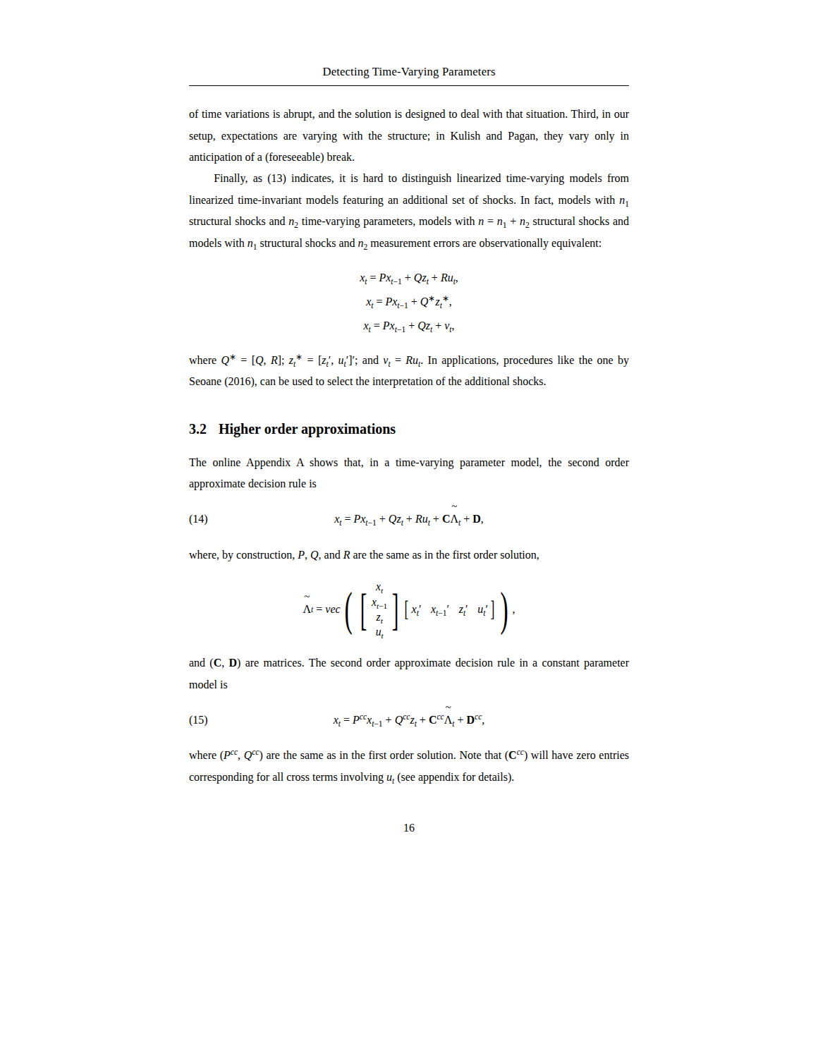Detecting Time-Varying Parameters
of time variations is abrupt, and the solution is designed to deal with that situation. Third, in our setup, expectations are varying with the structure; in Kulish and Pagan, they vary only in anticipation of a (foreseeable) break.
Finally, as (13) indicates, it is hard to distinguish linearized time-varying models from linearized time-invariant models featuring an additional set of shocks. In fact, models with n1 structural shocks and n2 time-varying parameters, models with n = n1 + n2 structural shocks and models with n1 structural shocks and n2 measurement errors are observationally equivalent:
xt = Pxt−1 + Qzt + Rut, xt = Pxt−1 + Q∗zt∗, xt = Pxt−1 + Qzt + vt,
where Q∗ = [Q, R]; zt∗ = [zt′, ut′]′; and vt = Rut. In applications, procedures like the one by Seoane (2016), can be used to select the interpretation of the additional shocks.
3.2 Higher order approximations
The online Appendix A shows that, in a time-varying parameter model, the second order approximate decision rule is
(14)
xt = Pxt−1 + Qzt + Rut + C~Λt + D,
where, by construction, P, Q, and R are the same as in the first order solution,
~Λt = vec ( [ xt xt−1 zt ut ] [ xt′ xt−1′ zt′ ut′ ] ) ,
and (C, D) are matrices. The second order approximate decision rule in a constant parameter model is
(15)
xt = Pccxt−1 + Qcczt + Ccc~Λt + Dcc,
where (Pcc, Qcc) are the same as in the first order solution. Note that (Ccc) will have zero entries corresponding for all cross terms involving ut (see appendix for details).
16